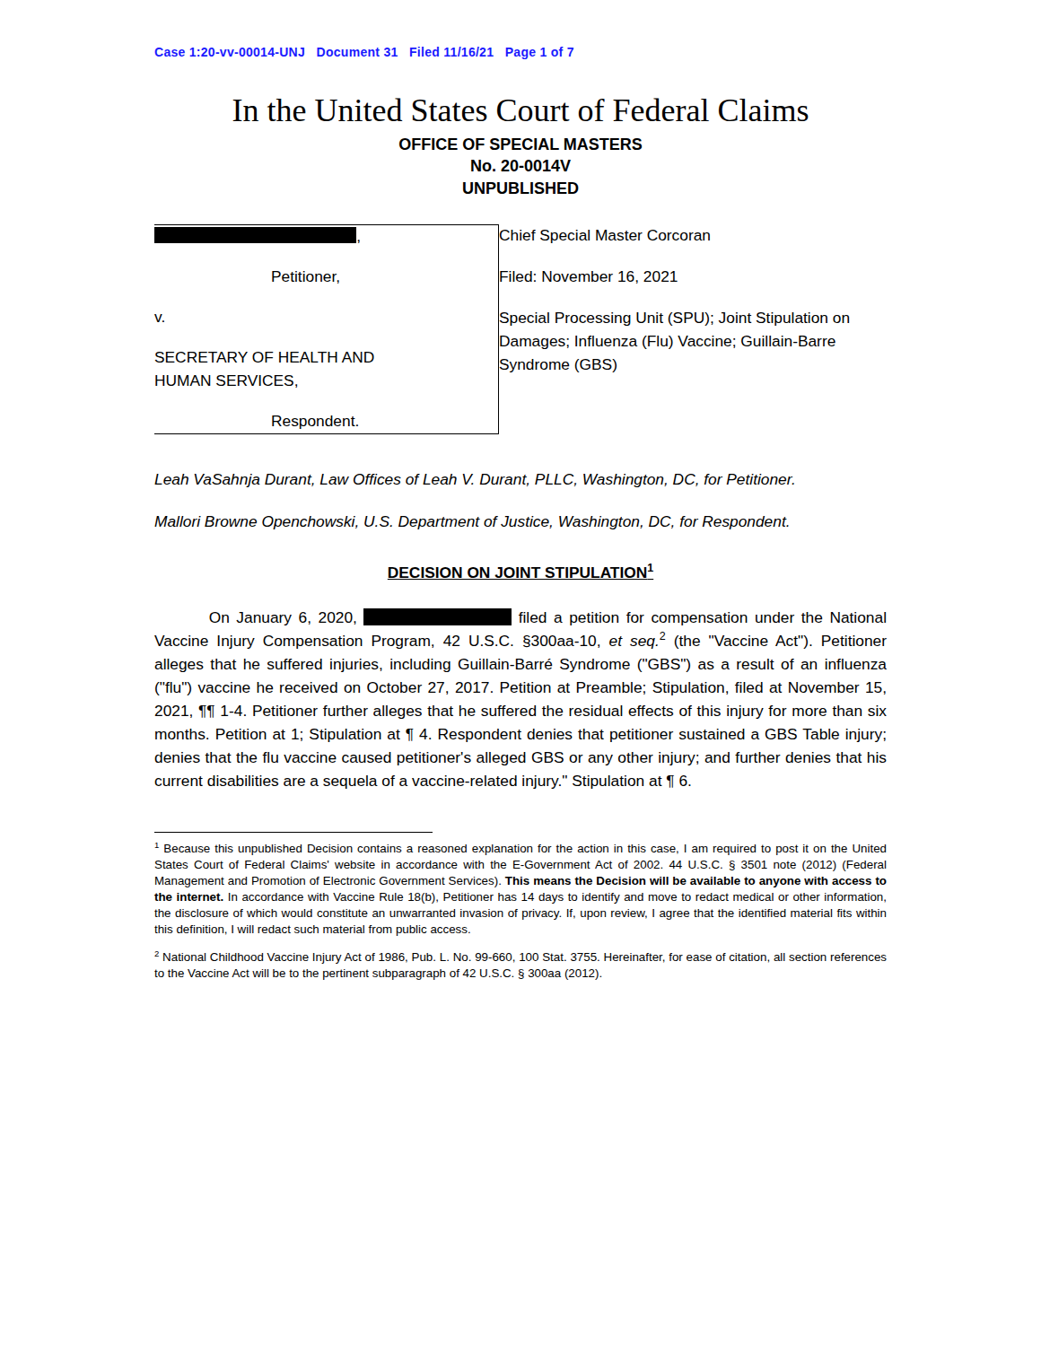Case 1:20-vv-00014-UNJ Document 31 Filed 11/16/21 Page 1 of 7
In the United States Court of Federal Claims
OFFICE OF SPECIAL MASTERS
No. 20-0014V
UNPUBLISHED
| , Petitioner, v. SECRETARY OF HEALTH AND HUMAN SERVICES, Respondent. | Chief Special Master Corcoran Filed: November 16, 2021 Special Processing Unit (SPU); Joint Stipulation on Damages; Influenza (Flu) Vaccine; Guillain-Barre Syndrome (GBS) |
Leah VaSahnja Durant, Law Offices of Leah V. Durant, PLLC, Washington, DC, for Petitioner.
Mallori Browne Openchowski, U.S. Department of Justice, Washington, DC, for Respondent.
DECISION ON JOINT STIPULATION1
On January 6, 2020, filed a petition for compensation under the National Vaccine Injury Compensation Program, 42 U.S.C. §300aa-10, et seq.2 (the "Vaccine Act"). Petitioner alleges that he suffered injuries, including Guillain-Barré Syndrome ("GBS") as a result of an influenza ("flu") vaccine he received on October 27, 2017. Petition at Preamble; Stipulation, filed at November 15, 2021, ¶¶ 1-4. Petitioner further alleges that he suffered the residual effects of this injury for more than six months. Petition at 1; Stipulation at ¶ 4. Respondent denies that petitioner sustained a GBS Table injury; denies that the flu vaccine caused petitioner's alleged GBS or any other injury; and further denies that his current disabilities are a sequela of a vaccine-related injury." Stipulation at ¶ 6.
1 Because this unpublished Decision contains a reasoned explanation for the action in this case, I am required to post it on the United States Court of Federal Claims' website in accordance with the E-Government Act of 2002. 44 U.S.C. § 3501 note (2012) (Federal Management and Promotion of Electronic Government Services). This means the Decision will be available to anyone with access to the internet. In accordance with Vaccine Rule 18(b), Petitioner has 14 days to identify and move to redact medical or other information, the disclosure of which would constitute an unwarranted invasion of privacy. If, upon review, I agree that the identified material fits within this definition, I will redact such material from public access.
2 National Childhood Vaccine Injury Act of 1986, Pub. L. No. 99-660, 100 Stat. 3755. Hereinafter, for ease of citation, all section references to the Vaccine Act will be to the pertinent subparagraph of 42 U.S.C. § 300aa (2012).